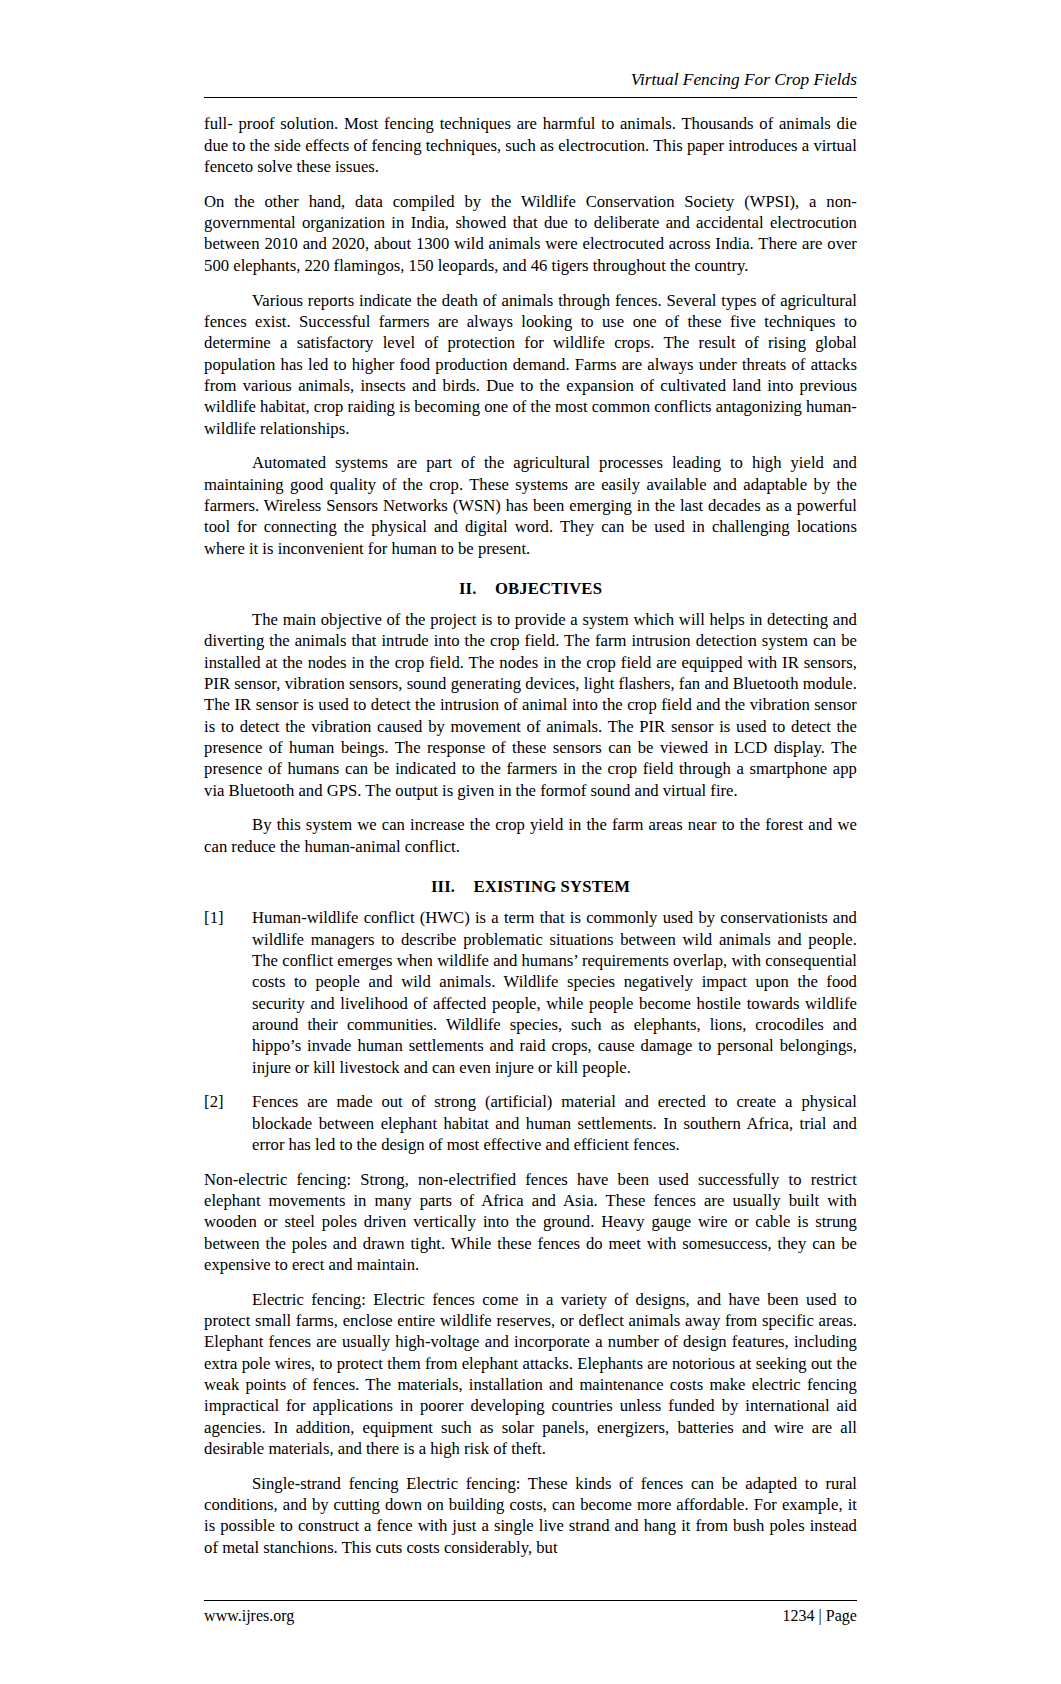Virtual Fencing For Crop Fields
full- proof solution. Most fencing techniques are harmful to animals. Thousands of animals die due to the side effects of fencing techniques, such as electrocution. This paper introduces a virtual fenceto solve these issues.
On the other hand, data compiled by the Wildlife Conservation Society (WPSI), a non-governmental organization in India, showed that due to deliberate and accidental electrocution between 2010 and 2020, about 1300 wild animals were electrocuted across India. There are over 500 elephants, 220 flamingos, 150 leopards, and 46 tigers throughout the country.
Various reports indicate the death of animals through fences. Several types of agricultural fences exist. Successful farmers are always looking to use one of these five techniques to determine a satisfactory level of protection for wildlife crops. The result of rising global population has led to higher food production demand. Farms are always under threats of attacks from various animals, insects and birds. Due to the expansion of cultivated land into previous wildlife habitat, crop raiding is becoming one of the most common conflicts antagonizing human-wildlife relationships.
Automated systems are part of the agricultural processes leading to high yield and maintaining good quality of the crop. These systems are easily available and adaptable by the farmers. Wireless Sensors Networks (WSN) has been emerging in the last decades as a powerful tool for connecting the physical and digital word. They can be used in challenging locations where it is inconvenient for human to be present.
II. OBJECTIVES
The main objective of the project is to provide a system which will helps in detecting and diverting the animals that intrude into the crop field. The farm intrusion detection system can be installed at the nodes in the crop field. The nodes in the crop field are equipped with IR sensors, PIR sensor, vibration sensors, sound generating devices, light flashers, fan and Bluetooth module. The IR sensor is used to detect the intrusion of animal into the crop field and the vibration sensor is to detect the vibration caused by movement of animals. The PIR sensor is used to detect the presence of human beings. The response of these sensors can be viewed in LCD display. The presence of humans can be indicated to the farmers in the crop field through a smartphone app via Bluetooth and GPS. The output is given in the formof sound and virtual fire.
By this system we can increase the crop yield in the farm areas near to the forest and we can reduce the human-animal conflict.
III. EXISTING SYSTEM
[1]
Human-wildlife conflict (HWC) is a term that is commonly used by conservationists and wildlife managers to describe problematic situations between wild animals and people. The conflict emerges when wildlife and humans’ requirements overlap, with consequential costs to people and wild animals. Wildlife species negatively impact upon the food security and livelihood of affected people, while people become hostile towards wildlife around their communities. Wildlife species, such as elephants, lions, crocodiles and hippo’s invade human settlements and raid crops, cause damage to personal belongings, injure or kill livestock and can even injure or kill people.
[2]
Fences are made out of strong (artificial) material and erected to create a physical blockade between elephant habitat and human settlements. In southern Africa, trial and error has led to the design of most effective and efficient fences.
Non-electric fencing: Strong, non-electrified fences have been used successfully to restrict elephant movements in many parts of Africa and Asia. These fences are usually built with wooden or steel poles driven vertically into the ground. Heavy gauge wire or cable is strung between the poles and drawn tight. While these fences do meet with somesuccess, they can be expensive to erect and maintain.
Electric fencing: Electric fences come in a variety of designs, and have been used to protect small farms, enclose entire wildlife reserves, or deflect animals away from specific areas. Elephant fences are usually high-voltage and incorporate a number of design features, including extra pole wires, to protect them from elephant attacks. Elephants are notorious at seeking out the weak points of fences. The materials, installation and maintenance costs make electric fencing impractical for applications in poorer developing countries unless funded by international aid agencies. In addition, equipment such as solar panels, energizers, batteries and wire are all desirable materials, and there is a high risk of theft.
Single-strand fencing Electric fencing: These kinds of fences can be adapted to rural conditions, and by cutting down on building costs, can become more affordable. For example, it is possible to construct a fence with just a single live strand and hang it from bush poles instead of metal stanchions. This cuts costs considerably, but
www.ijres.org
1234 | Page